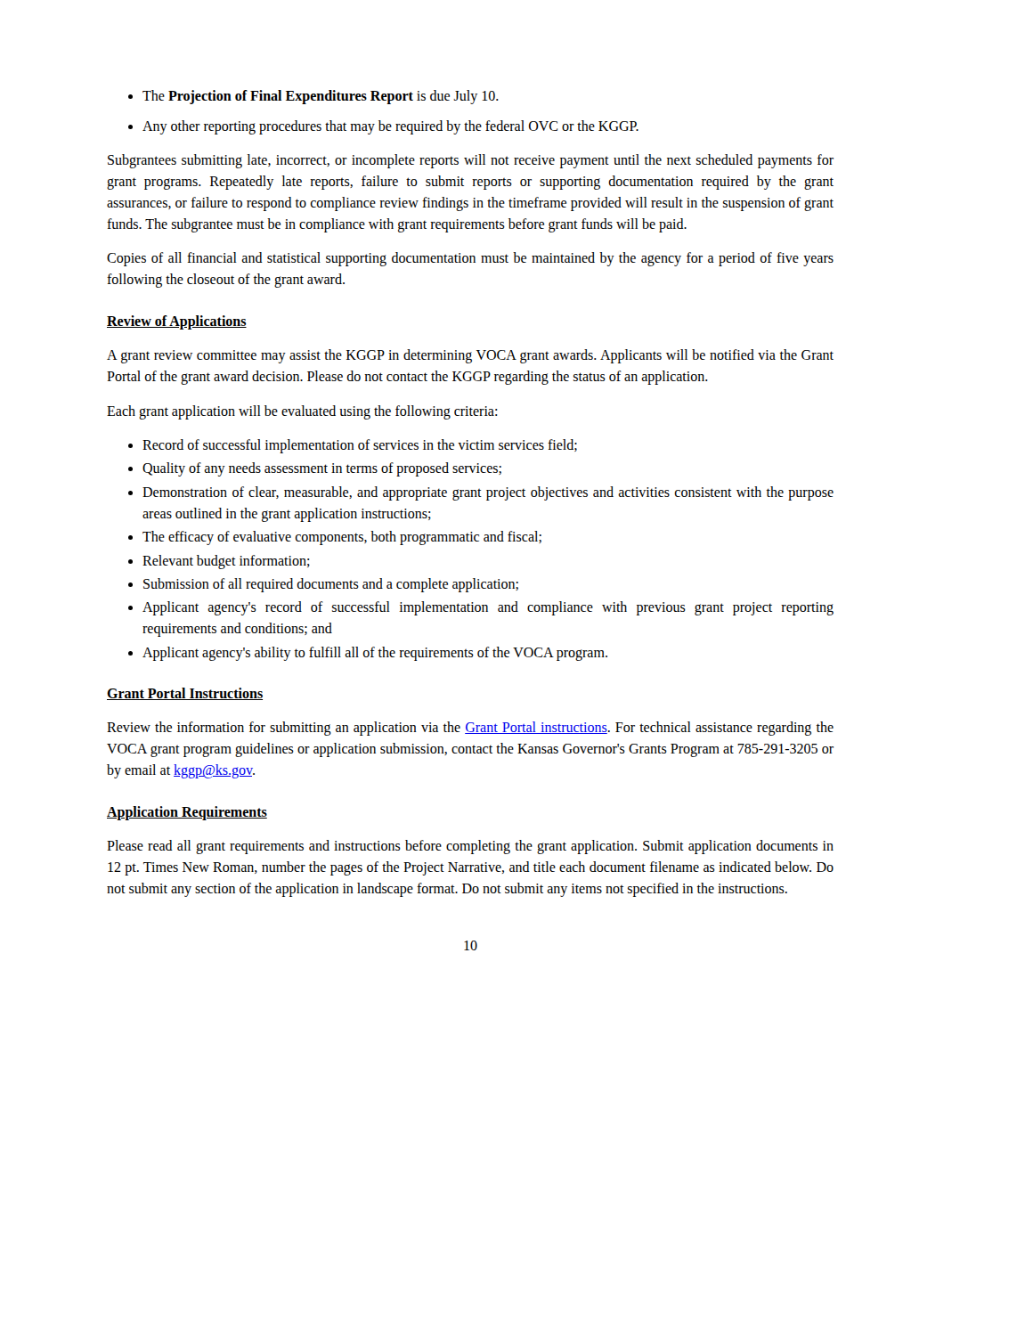The Projection of Final Expenditures Report is due July 10.
Any other reporting procedures that may be required by the federal OVC or the KGGP.
Subgrantees submitting late, incorrect, or incomplete reports will not receive payment until the next scheduled payments for grant programs. Repeatedly late reports, failure to submit reports or supporting documentation required by the grant assurances, or failure to respond to compliance review findings in the timeframe provided will result in the suspension of grant funds. The subgrantee must be in compliance with grant requirements before grant funds will be paid.
Copies of all financial and statistical supporting documentation must be maintained by the agency for a period of five years following the closeout of the grant award.
Review of Applications
A grant review committee may assist the KGGP in determining VOCA grant awards. Applicants will be notified via the Grant Portal of the grant award decision. Please do not contact the KGGP regarding the status of an application.
Each grant application will be evaluated using the following criteria:
Record of successful implementation of services in the victim services field;
Quality of any needs assessment in terms of proposed services;
Demonstration of clear, measurable, and appropriate grant project objectives and activities consistent with the purpose areas outlined in the grant application instructions;
The efficacy of evaluative components, both programmatic and fiscal;
Relevant budget information;
Submission of all required documents and a complete application;
Applicant agency's record of successful implementation and compliance with previous grant project reporting requirements and conditions; and
Applicant agency's ability to fulfill all of the requirements of the VOCA program.
Grant Portal Instructions
Review the information for submitting an application via the Grant Portal instructions. For technical assistance regarding the VOCA grant program guidelines or application submission, contact the Kansas Governor's Grants Program at 785-291-3205 or by email at kggp@ks.gov.
Application Requirements
Please read all grant requirements and instructions before completing the grant application. Submit application documents in 12 pt. Times New Roman, number the pages of the Project Narrative, and title each document filename as indicated below. Do not submit any section of the application in landscape format. Do not submit any items not specified in the instructions.
10